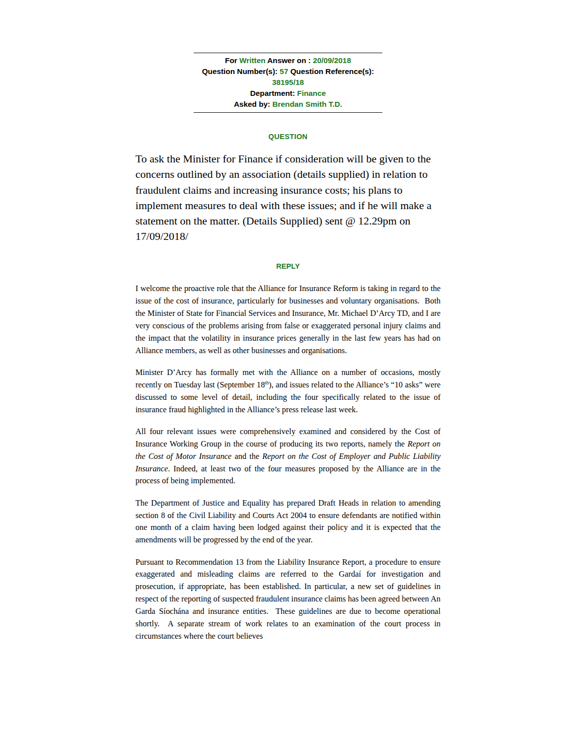For Written Answer on : 20/09/2018
Question Number(s): 57 Question Reference(s): 38195/18
Department: Finance
Asked by: Brendan Smith T.D.
QUESTION
To ask the Minister for Finance if consideration will be given to the concerns outlined by an association (details supplied) in relation to fraudulent claims and increasing insurance costs; his plans to implement measures to deal with these issues; and if he will make a statement on the matter. (Details Supplied) sent @ 12.29pm on 17/09/2018/
REPLY
I welcome the proactive role that the Alliance for Insurance Reform is taking in regard to the issue of the cost of insurance, particularly for businesses and voluntary organisations. Both the Minister of State for Financial Services and Insurance, Mr. Michael D’Arcy TD, and I are very conscious of the problems arising from false or exaggerated personal injury claims and the impact that the volatility in insurance prices generally in the last few years has had on Alliance members, as well as other businesses and organisations.
Minister D’Arcy has formally met with the Alliance on a number of occasions, mostly recently on Tuesday last (September 18th), and issues related to the Alliance’s “10 asks” were discussed to some level of detail, including the four specifically related to the issue of insurance fraud highlighted in the Alliance’s press release last week.
All four relevant issues were comprehensively examined and considered by the Cost of Insurance Working Group in the course of producing its two reports, namely the Report on the Cost of Motor Insurance and the Report on the Cost of Employer and Public Liability Insurance. Indeed, at least two of the four measures proposed by the Alliance are in the process of being implemented.
The Department of Justice and Equality has prepared Draft Heads in relation to amending section 8 of the Civil Liability and Courts Act 2004 to ensure defendants are notified within one month of a claim having been lodged against their policy and it is expected that the amendments will be progressed by the end of the year.
Pursuant to Recommendation 13 from the Liability Insurance Report, a procedure to ensure exaggerated and misleading claims are referred to the Gardaí for investigation and prosecution, if appropriate, has been established. In particular, a new set of guidelines in respect of the reporting of suspected fraudulent insurance claims has been agreed between An Garda Síochána and insurance entities. These guidelines are due to become operational shortly. A separate stream of work relates to an examination of the court process in circumstances where the court believes